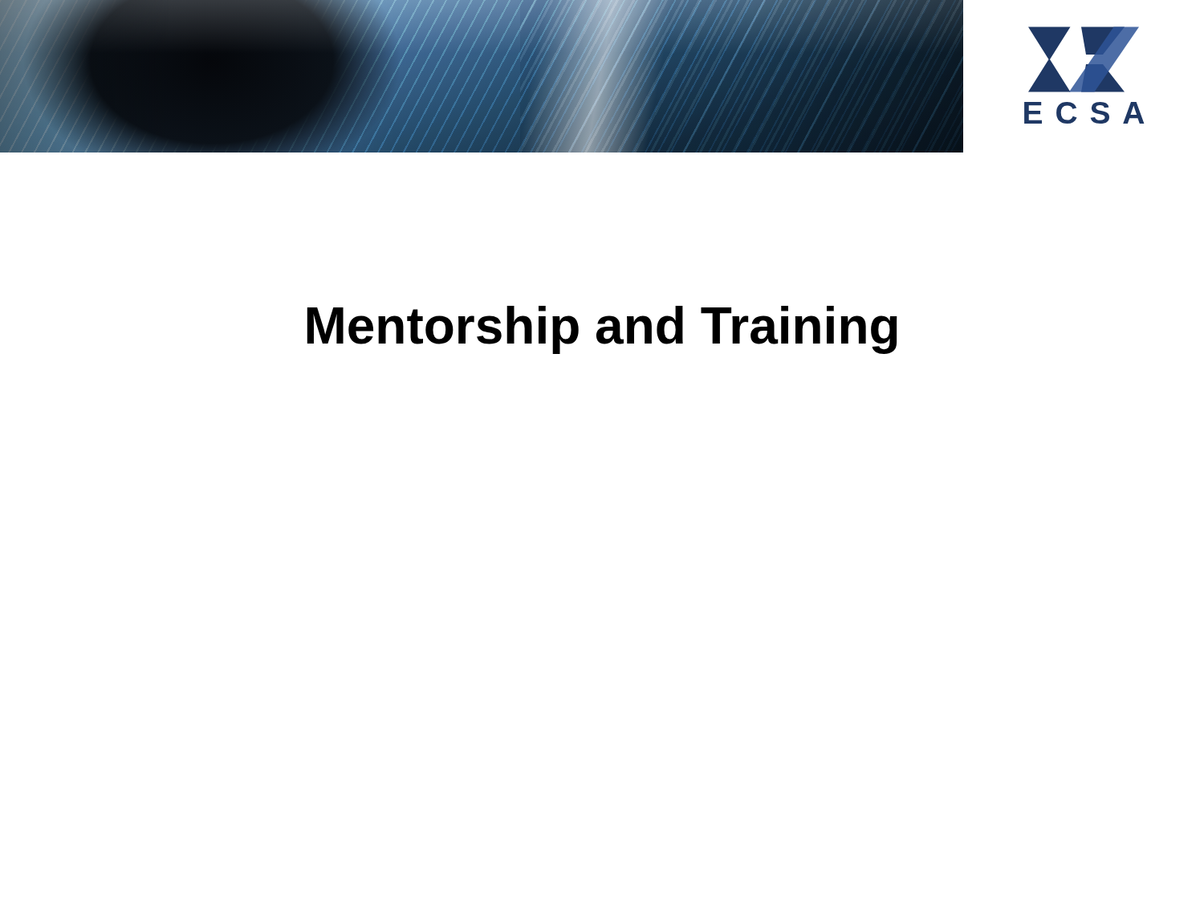ECSA logo mark
ECSA
Mentorship and Training